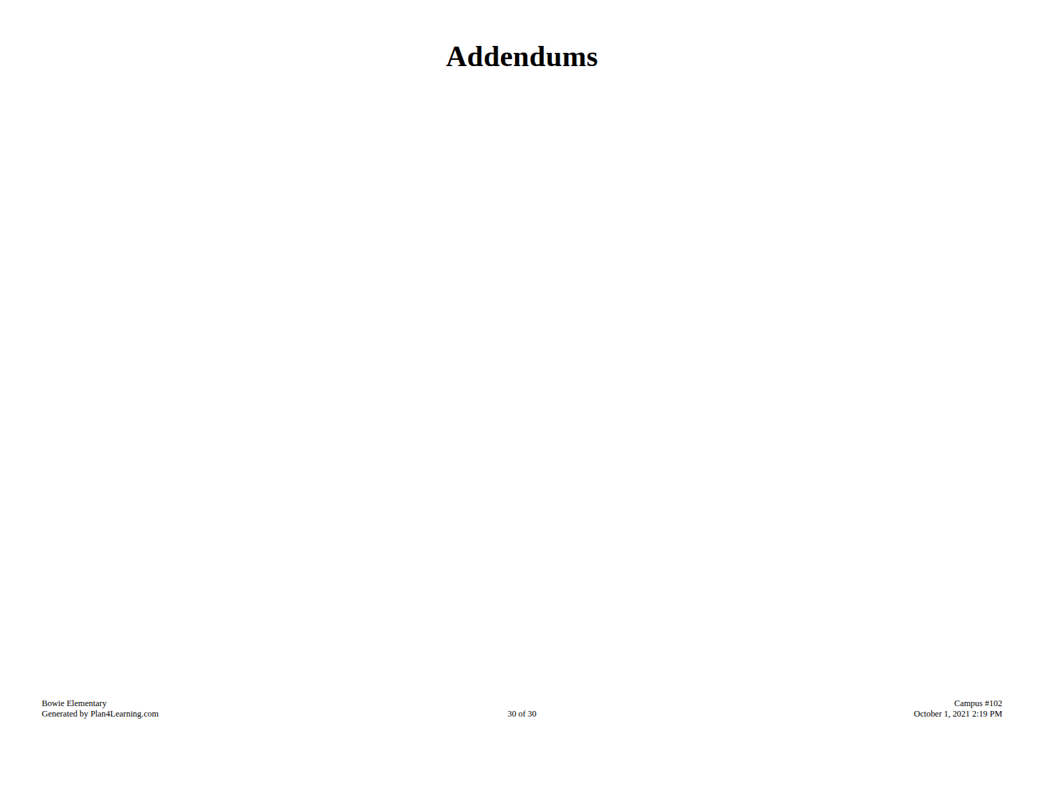Addendums
Bowie Elementary
Generated by Plan4Learning.com
30 of 30
Campus #102
October 1, 2021 2:19 PM